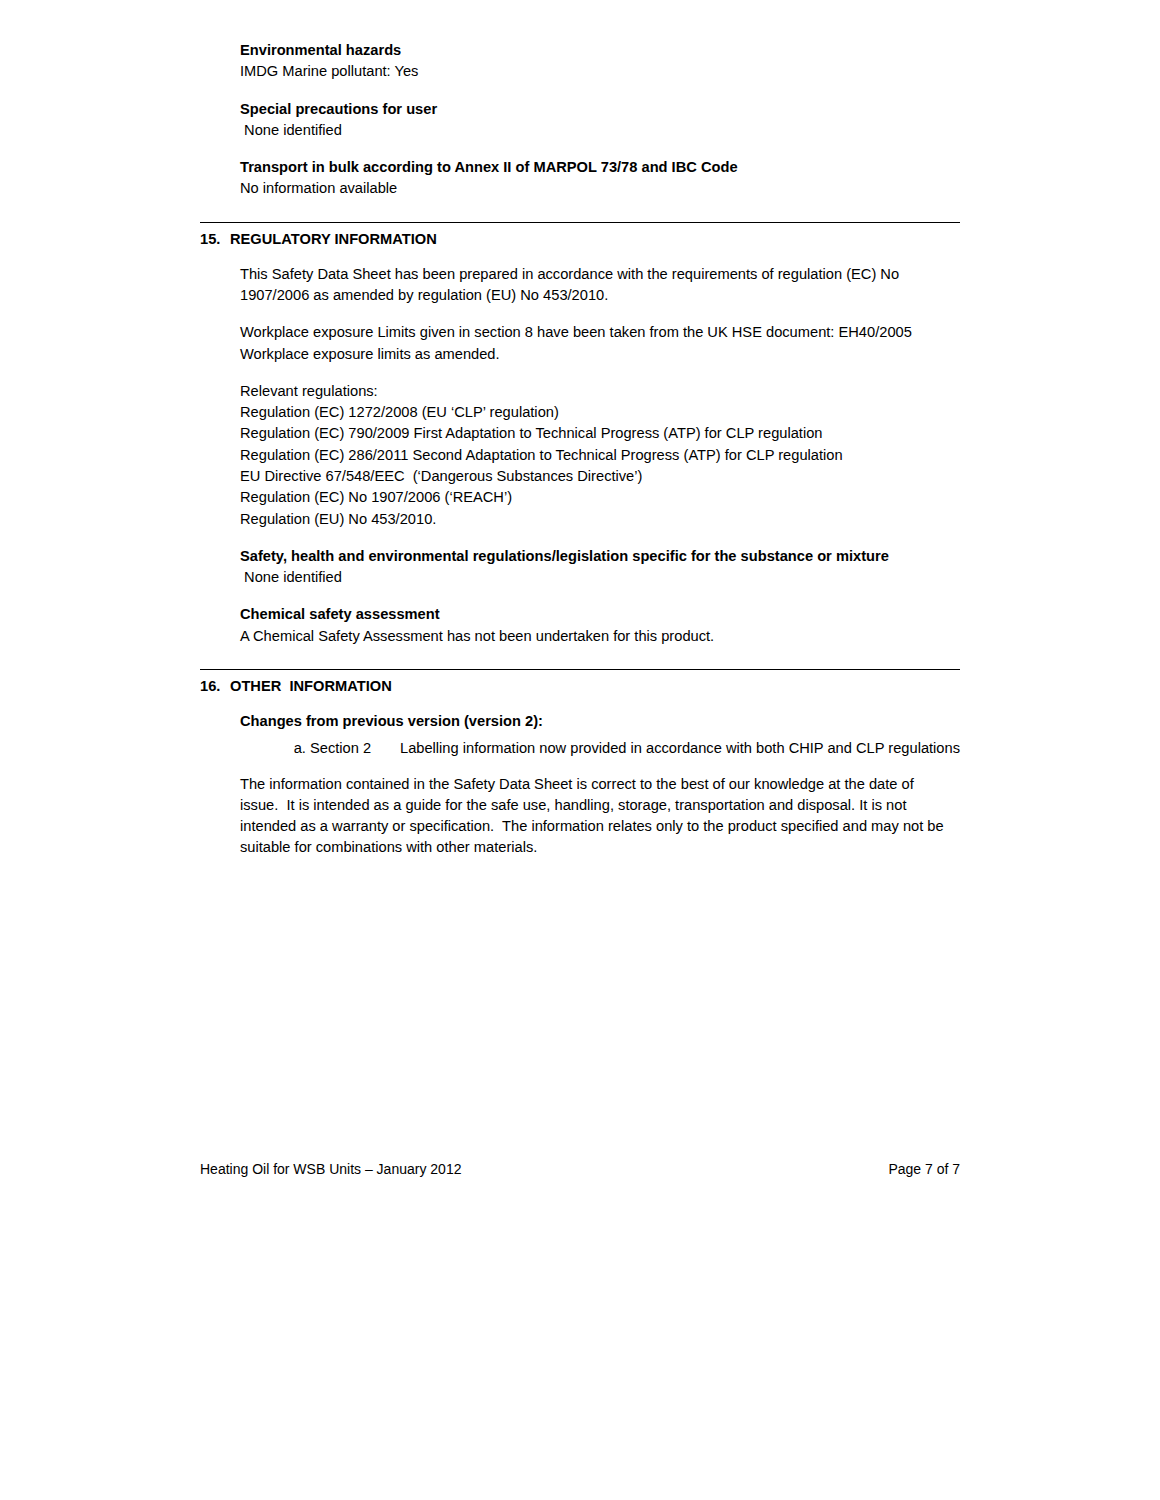Environmental hazards
IMDG Marine pollutant: Yes
Special precautions for user
None identified
Transport in bulk according to Annex II of MARPOL 73/78 and IBC Code
No information available
15. REGULATORY INFORMATION
This Safety Data Sheet has been prepared in accordance with the requirements of regulation (EC) No 1907/2006 as amended by regulation (EU) No 453/2010.
Workplace exposure Limits given in section 8 have been taken from the UK HSE document: EH40/2005 Workplace exposure limits as amended.
Relevant regulations:
Regulation (EC) 1272/2008 (EU ‘CLP’ regulation)
Regulation (EC) 790/2009 First Adaptation to Technical Progress (ATP) for CLP regulation
Regulation (EC) 286/2011 Second Adaptation to Technical Progress (ATP) for CLP regulation
EU Directive 67/548/EEC (‘Dangerous Substances Directive’)
Regulation (EC) No 1907/2006 (‘REACH’)
Regulation (EU) No 453/2010.
Safety, health and environmental regulations/legislation specific for the substance or mixture
None identified
Chemical safety assessment
A Chemical Safety Assessment has not been undertaken for this product.
16. OTHER INFORMATION
Changes from previous version (version 2):
Section 2 Labelling information now provided in accordance with both CHIP and CLP regulations
The information contained in the Safety Data Sheet is correct to the best of our knowledge at the date of issue. It is intended as a guide for the safe use, handling, storage, transportation and disposal. It is not intended as a warranty or specification. The information relates only to the product specified and may not be suitable for combinations with other materials.
Heating Oil for WSB Units – January 2012 Page 7 of 7